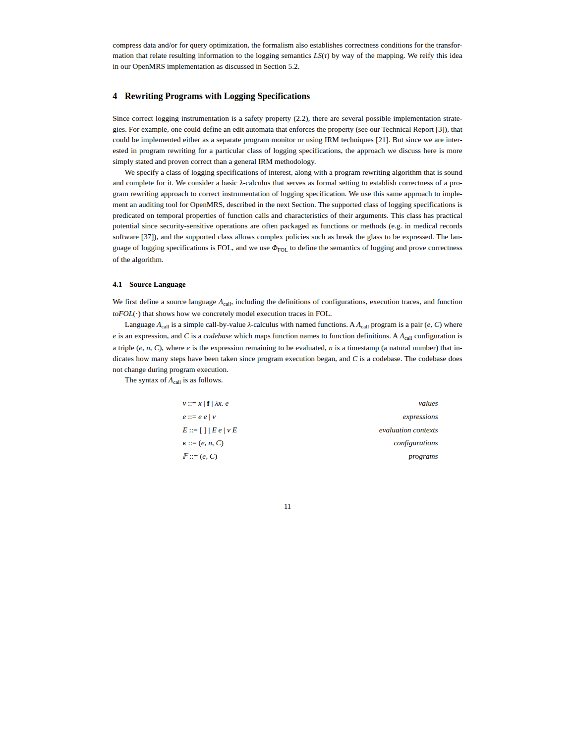compress data and/or for query optimization, the formalism also establishes correctness conditions for the transformation that relate resulting information to the logging semantics LS(τ) by way of the mapping. We reify this idea in our OpenMRS implementation as discussed in Section 5.2.
4 Rewriting Programs with Logging Specifications
Since correct logging instrumentation is a safety property (2.2), there are several possible implementation strategies. For example, one could define an edit automata that enforces the property (see our Technical Report [3]), that could be implemented either as a separate program monitor or using IRM techniques [21]. But since we are interested in program rewriting for a particular class of logging specifications, the approach we discuss here is more simply stated and proven correct than a general IRM methodology.
We specify a class of logging specifications of interest, along with a program rewriting algorithm that is sound and complete for it. We consider a basic λ-calculus that serves as formal setting to establish correctness of a program rewriting approach to correct instrumentation of logging specification. We use this same approach to implement an auditing tool for OpenMRS, described in the next Section. The supported class of logging specifications is predicated on temporal properties of function calls and characteristics of their arguments. This class has practical potential since security-sensitive operations are often packaged as functions or methods (e.g. in medical records software [37]), and the supported class allows complex policies such as break the glass to be expressed. The language of logging specifications is FOL, and we use ΦFOL to define the semantics of logging and prove correctness of the algorithm.
4.1 Source Language
We first define a source language Λcall, including the definitions of configurations, execution traces, and function toFOL(·) that shows how we concretely model execution traces in FOL.
Language Λcall is a simple call-by-value λ-calculus with named functions. A Λcall program is a pair (e, C) where e is an expression, and C is a codebase which maps function names to function definitions. A Λcall configuration is a triple (e, n, C), where e is the expression remaining to be evaluated, n is a timestamp (a natural number) that indicates how many steps have been taken since program execution began, and C is a codebase. The codebase does not change during program execution.
The syntax of Λcall is as follows.
| v ::= x / f / λx. e | values |
| e ::= e e / v | expressions |
| E ::= [ ] / E e / v E | evaluation contexts |
| κ ::= ( e , n , C ) | configurations |
| 𝔽 ::= ( e , C ) | programs |
11